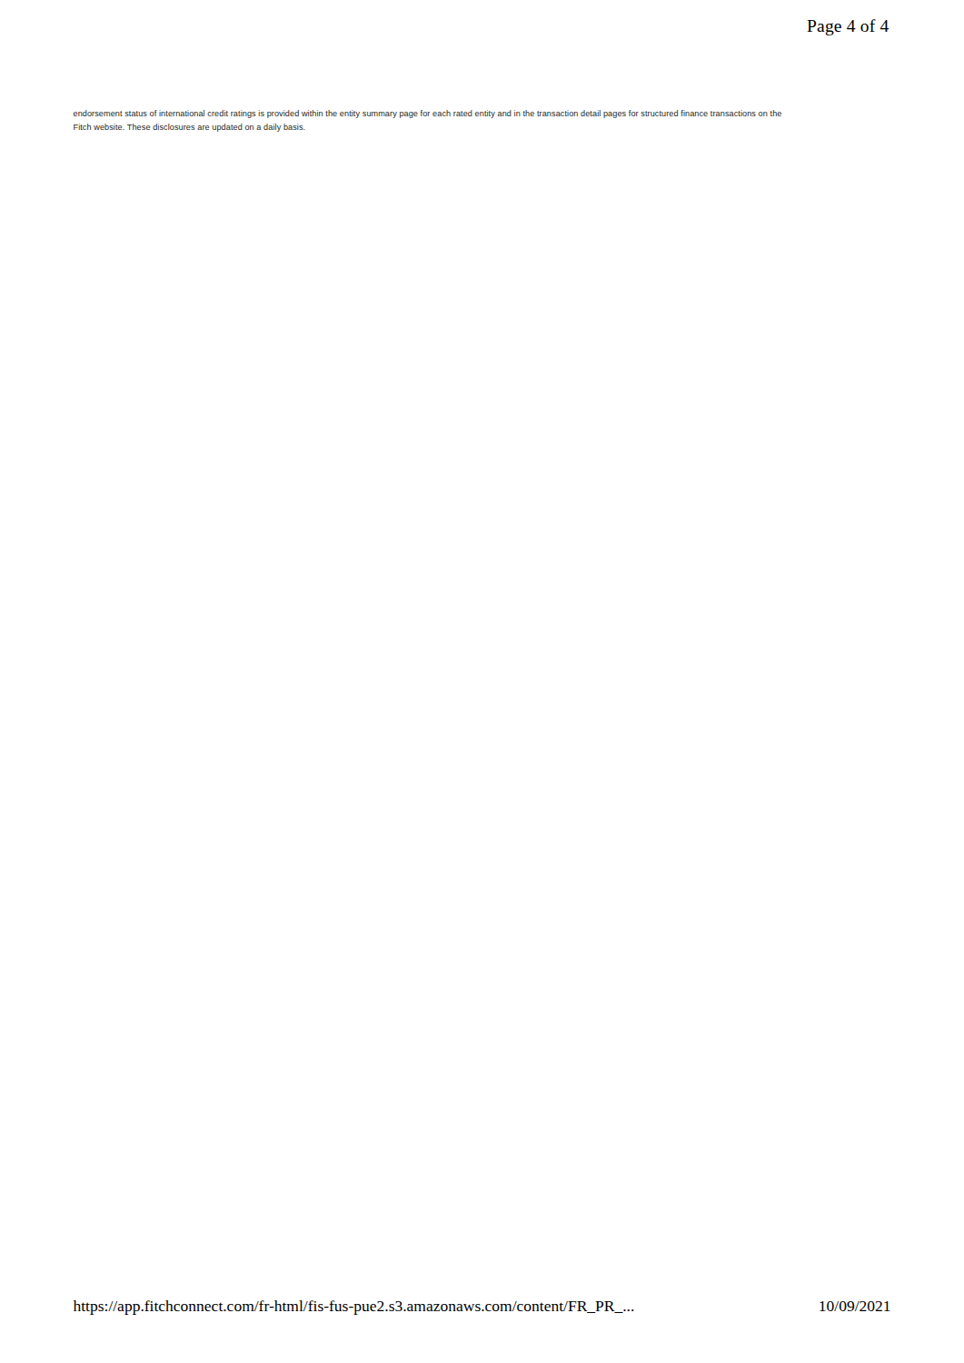Page 4 of 4
endorsement status of international credit ratings is provided within the entity summary page for each rated entity and in the transaction detail pages for structured finance transactions on the Fitch website. These disclosures are updated on a daily basis.
https://app.fitchconnect.com/fr-html/fis-fus-pue2.s3.amazonaws.com/content/FR_PR_... 10/09/2021